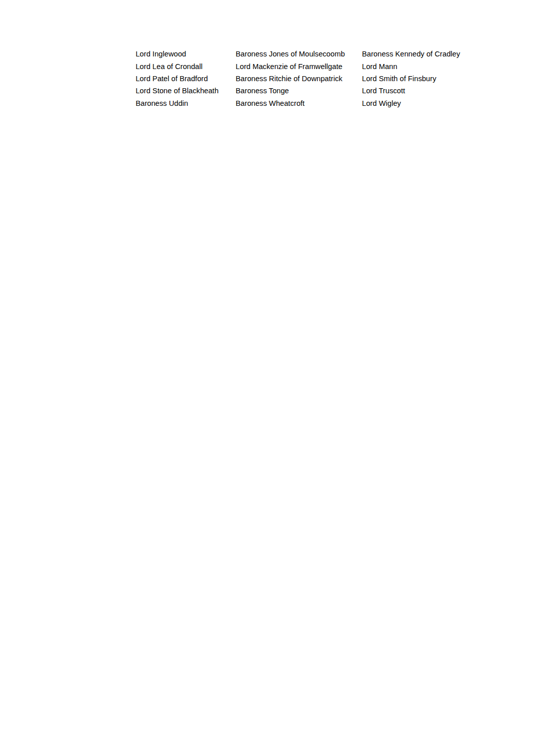| Lord Inglewood | Baroness Jones of Moulsecoomb | Baroness Kennedy of Cradley |
| Lord Lea of Crondall | Lord Mackenzie of Framwellgate | Lord Mann |
| Lord Patel of Bradford | Baroness Ritchie of Downpatrick | Lord Smith of Finsbury |
| Lord Stone of Blackheath | Baroness Tonge | Lord Truscott |
| Baroness Uddin | Baroness Wheatcroft | Lord Wigley |